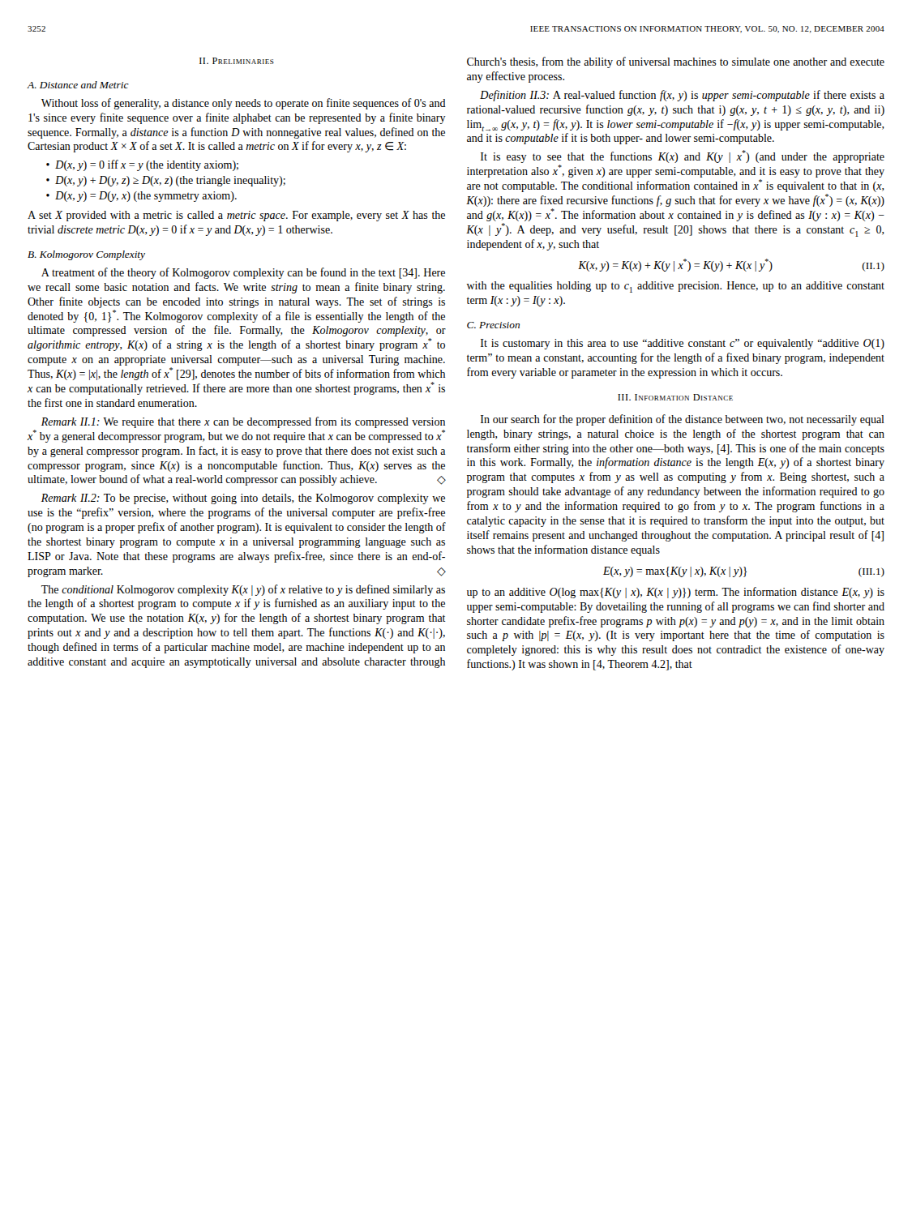3252
IEEE Transactions on Information Theory, Vol. 50, No. 12, December 2004
II. Preliminaries
A. Distance and Metric
Without loss of generality, a distance only needs to operate on finite sequences of 0's and 1's since every finite sequence over a finite alphabet can be represented by a finite binary sequence. Formally, a distance is a function D with nonnegative real values, defined on the Cartesian product X × X of a set X. It is called a metric on X if for every x, y, z ∈ X:
D(x, y) = 0 iff x = y (the identity axiom);
D(x, y) + D(y, z) ≥ D(x, z) (the triangle inequality);
D(x, y) = D(y, x) (the symmetry axiom).
A set X provided with a metric is called a metric space. For example, every set X has the trivial discrete metric D(x, y) = 0 if x = y and D(x, y) = 1 otherwise.
B. Kolmogorov Complexity
A treatment of the theory of Kolmogorov complexity can be found in the text [34]. Here we recall some basic notation and facts. We write string to mean a finite binary string. Other finite objects can be encoded into strings in natural ways. The set of strings is denoted by {0, 1}*. The Kolmogorov complexity of a file is essentially the length of the ultimate compressed version of the file. Formally, the Kolmogorov complexity, or algorithmic entropy, K(x) of a string x is the length of a shortest binary program x* to compute x on an appropriate universal computer—such as a universal Turing machine. Thus, K(x) = |x|, the length of x* [29], denotes the number of bits of information from which x can be computationally retrieved. If there are more than one shortest programs, then x* is the first one in standard enumeration.
Remark II.1: We require that there x can be decompressed from its compressed version x* by a general decompressor program, but we do not require that x can be compressed to x* by a general compressor program. In fact, it is easy to prove that there does not exist such a compressor program, since K(x) is a noncomputable function. Thus, K(x) serves as the ultimate, lower bound of what a real-world compressor can possibly achieve. ◇
Remark II.2: To be precise, without going into details, the Kolmogorov complexity we use is the “prefix” version, where the programs of the universal computer are prefix-free (no program is a proper prefix of another program). It is equivalent to consider the length of the shortest binary program to compute x in a universal programming language such as LISP or Java. Note that these programs are always prefix-free, since there is an end-of-program marker. ◇
The conditional Kolmogorov complexity K(x | y) of x relative to y is defined similarly as the length of a shortest program to compute x if y is furnished as an auxiliary input to the computation. We use the notation K(x, y) for the length of a shortest binary program that prints out x and y and a description how to tell them apart. The functions K(·) and K(·|·), though defined in terms of a particular machine model, are machine independent up to an additive constant and acquire an asymptotically universal and absolute character through Church's thesis, from the ability of universal machines to simulate one another and execute any effective process.
Definition II.3: A real-valued function f(x, y) is upper semi-computable if there exists a rational-valued recursive function g(x, y, t) such that i) g(x, y, t + 1) ≤ g(x, y, t), and ii) limt→∞ g(x, y, t) = f(x, y). It is lower semi-computable if −f(x, y) is upper semi-computable, and it is computable if it is both upper- and lower semi-computable.
It is easy to see that the functions K(x) and K(y | x*) (and under the appropriate interpretation also x*, given x) are upper semi-computable, and it is easy to prove that they are not computable. The conditional information contained in x* is equivalent to that in (x, K(x)): there are fixed recursive functions f, g such that for every x we have f(x*) = (x, K(x)) and g(x, K(x)) = x*. The information about x contained in y is defined as I(y : x) = K(x) − K(x | y*). A deep, and very useful, result [20] shows that there is a constant c1 ≥ 0, independent of x, y, such that
K(x, y) = K(x) + K(y | x*) = K(y) + K(x | y*) (II.1)
with the equalities holding up to c1 additive precision. Hence, up to an additive constant term I(x : y) = I(y : x).
C. Precision
It is customary in this area to use “additive constant c” or equivalently “additive O(1) term” to mean a constant, accounting for the length of a fixed binary program, independent from every variable or parameter in the expression in which it occurs.
III. Information Distance
In our search for the proper definition of the distance between two, not necessarily equal length, binary strings, a natural choice is the length of the shortest program that can transform either string into the other one—both ways, [4]. This is one of the main concepts in this work. Formally, the information distance is the length E(x, y) of a shortest binary program that computes x from y as well as computing y from x. Being shortest, such a program should take advantage of any redundancy between the information required to go from x to y and the information required to go from y to x. The program functions in a catalytic capacity in the sense that it is required to transform the input into the output, but itself remains present and unchanged throughout the computation. A principal result of [4] shows that the information distance equals
E(x, y) = max{K(y | x), K(x | y)} (III.1)
up to an additive O(log max{K(y | x), K(x | y)}) term. The information distance E(x, y) is upper semi-computable: By dovetailing the running of all programs we can find shorter and shorter candidate prefix-free programs p with p(x) = y and p(y) = x, and in the limit obtain such a p with |p| = E(x, y). (It is very important here that the time of computation is completely ignored: this is why this result does not contradict the existence of one-way functions.) It was shown in [4, Theorem 4.2], that